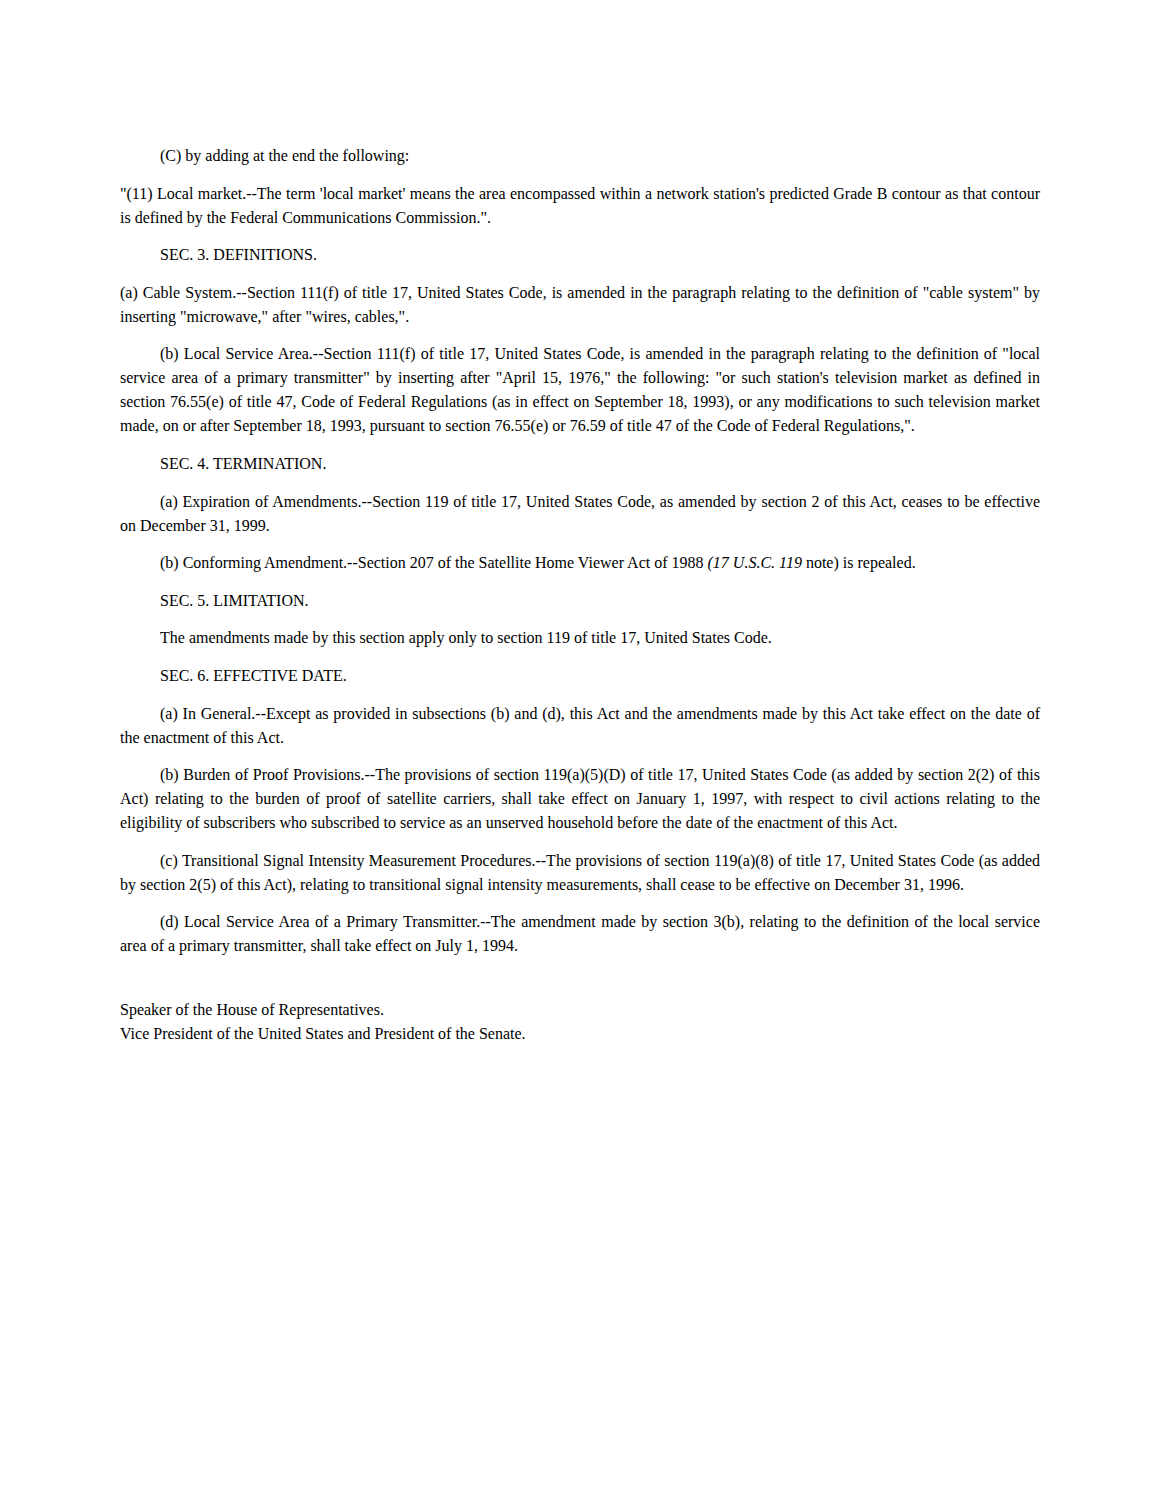(C) by adding at the end the following:
"(11) Local market.--The term 'local market' means the area encompassed within a network station's predicted Grade B contour as that contour is defined by the Federal Communications Commission.".
SEC. 3. DEFINITIONS.
(a) Cable System.--Section 111(f) of title 17, United States Code, is amended in the paragraph relating to the definition of "cable system" by inserting "microwave," after "wires, cables,".
(b) Local Service Area.--Section 111(f) of title 17, United States Code, is amended in the paragraph relating to the definition of "local service area of a primary transmitter" by inserting after "April 15, 1976," the following: "or such station's television market as defined in section 76.55(e) of title 47, Code of Federal Regulations (as in effect on September 18, 1993), or any modifications to such television market made, on or after September 18, 1993, pursuant to section 76.55(e) or 76.59 of title 47 of the Code of Federal Regulations,".
SEC. 4. TERMINATION.
(a) Expiration of Amendments.--Section 119 of title 17, United States Code, as amended by section 2 of this Act, ceases to be effective on December 31, 1999.
(b) Conforming Amendment.--Section 207 of the Satellite Home Viewer Act of 1988 (17 U.S.C. 119 note) is repealed.
SEC. 5. LIMITATION.
The amendments made by this section apply only to section 119 of title 17, United States Code.
SEC. 6. EFFECTIVE DATE.
(a) In General.--Except as provided in subsections (b) and (d), this Act and the amendments made by this Act take effect on the date of the enactment of this Act.
(b) Burden of Proof Provisions.--The provisions of section 119(a)(5)(D) of title 17, United States Code (as added by section 2(2) of this Act) relating to the burden of proof of satellite carriers, shall take effect on January 1, 1997, with respect to civil actions relating to the eligibility of subscribers who subscribed to service as an unserved household before the date of the enactment of this Act.
(c) Transitional Signal Intensity Measurement Procedures.--The provisions of section 119(a)(8) of title 17, United States Code (as added by section 2(5) of this Act), relating to transitional signal intensity measurements, shall cease to be effective on December 31, 1996.
(d) Local Service Area of a Primary Transmitter.--The amendment made by section 3(b), relating to the definition of the local service area of a primary transmitter, shall take effect on July 1, 1994.
Speaker of the House of Representatives.
Vice President of the United States and President of the Senate.